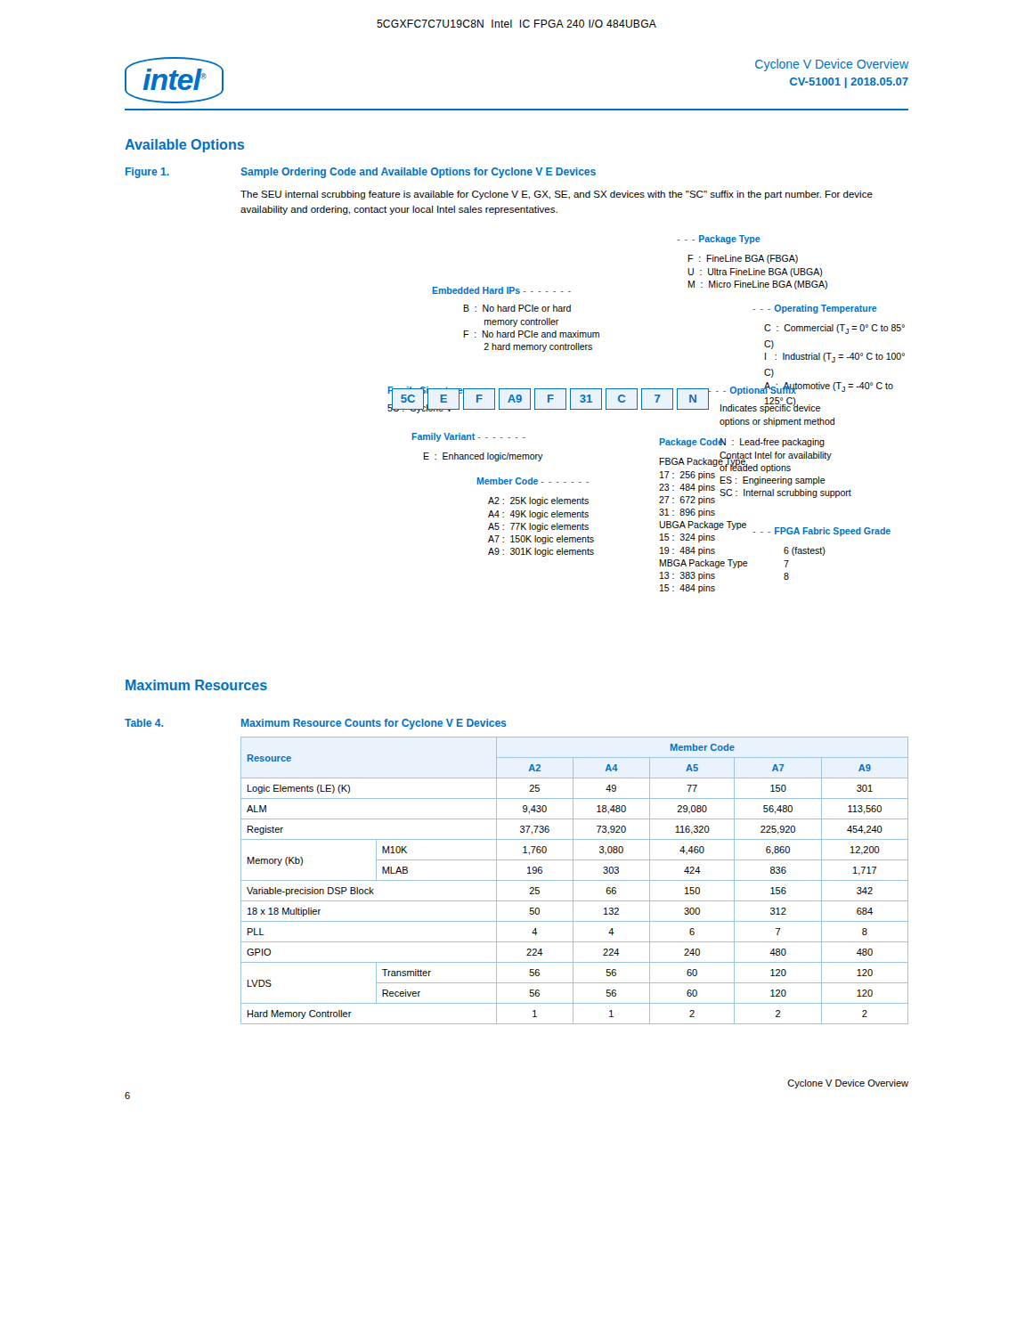5CGXFC7C7U19C8N Intel IC FPGA 240 I/O 484UBGA
intel®
Cyclone V Device Overview
CV-51001 | 2018.05.07
Available Options
Figure 1.
Sample Ordering Code and Available Options for Cyclone V E Devices
The SEU internal scrubbing feature is available for Cyclone V E, GX, SE, and SX devices with the "SC" suffix in the part number. For device availability and ordering, contact your local Intel sales representatives.
- - - Package Type
F : FineLine BGA (FBGA)
U : Ultra FineLine BGA (UBGA)
M : Micro FineLine BGA (MBGA)
Embedded Hard IPs - - - - - - -
B : No hard PCIe or hard
memory controller
F : No hard PCIe and maximum
2 hard memory controllers
- - - Operating Temperature
C : Commercial (TJ = 0° C to 85° C)
I : Industrial (TJ = -40° C to 100° C)
A : Automotive (TJ = -40° C to 125° C)
Family Signature - - - -
5C : Cyclone V
5C
E
F
A9
F
31
C
7
N
- - - Optional Suffix
Indicates specific device
options or shipment method
N : Lead-free packaging
Contact Intel for availability
of leaded options
ES : Engineering sample
SC : Internal scrubbing support
Family Variant - - - - - - -
E : Enhanced logic/memory
Package Code
FBGA Package Type
17 : 256 pins
23 : 484 pins
27 : 672 pins
31 : 896 pins
UBGA Package Type
15 : 324 pins
19 : 484 pins
MBGA Package Type
13 : 383 pins
15 : 484 pins
Member Code - - - - - - -
A2 : 25K logic elements
A4 : 49K logic elements
A5 : 77K logic elements
A7 : 150K logic elements
A9 : 301K logic elements
- - - FPGA Fabric Speed Grade
6 (fastest)
7
8
Maximum Resources
Table 4.
Maximum Resource Counts for Cyclone V E Devices
| Resource | Member Code |
| --- | --- |
| A2 | A4 | A5 | A7 | A9 |
| Logic Elements (LE) (K) | 25 | 49 | 77 | 150 | 301 |
| ALM | 9,430 | 18,480 | 29,080 | 56,480 | 113,560 |
| Register | 37,736 | 73,920 | 116,320 | 225,920 | 454,240 |
| Memory (Kb) | M10K | 1,760 | 3,080 | 4,460 | 6,860 | 12,200 |
| MLAB | 196 | 303 | 424 | 836 | 1,717 |
| Variable-precision DSP Block | 25 | 66 | 150 | 156 | 342 |
| 18 x 18 Multiplier | 50 | 132 | 300 | 312 | 684 |
| PLL | 4 | 4 | 6 | 7 | 8 |
| GPIO | 224 | 224 | 240 | 480 | 480 |
| LVDS | Transmitter | 56 | 56 | 60 | 120 | 120 |
| Receiver | 56 | 56 | 60 | 120 | 120 |
| Hard Memory Controller | 1 | 1 | 2 | 2 | 2 |
Cyclone V Device Overview
6